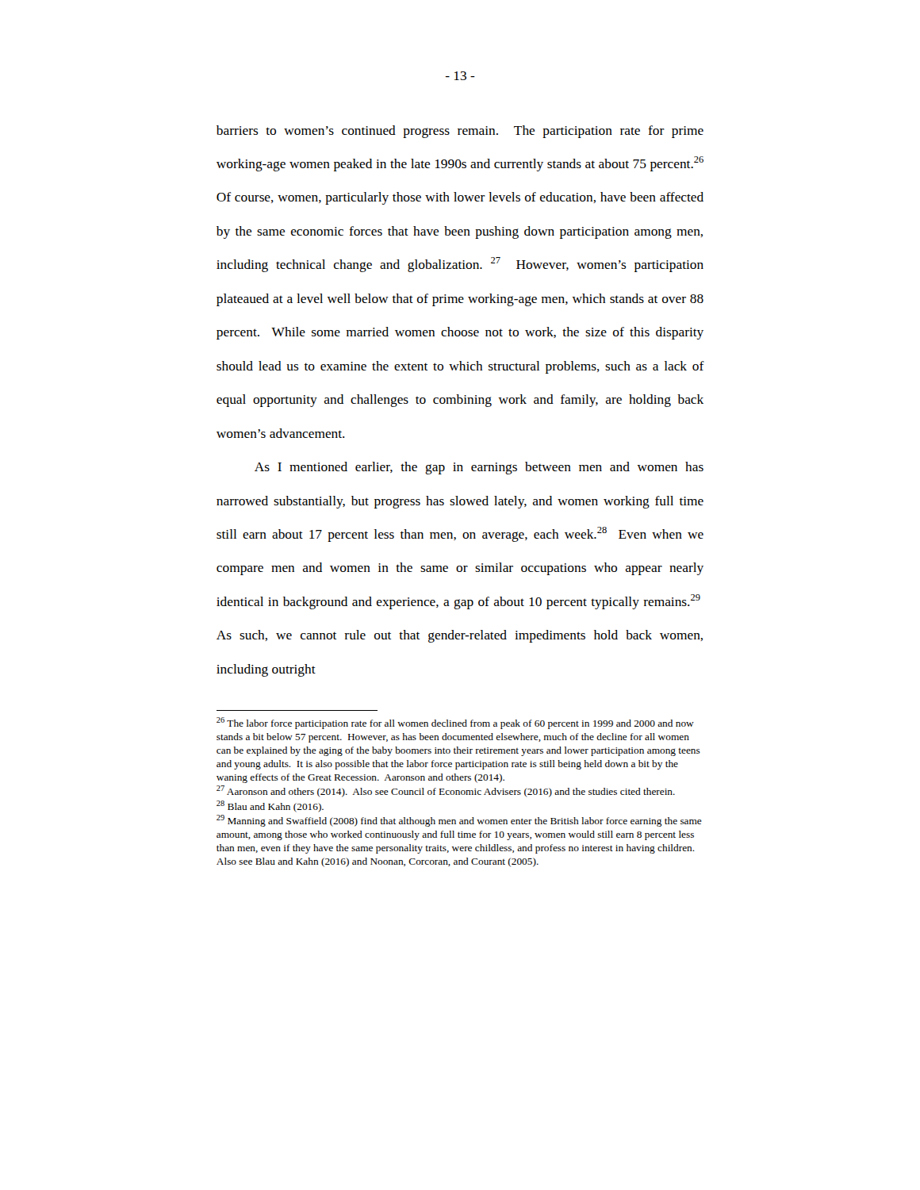- 13 -
barriers to women’s continued progress remain. The participation rate for prime working-age women peaked in the late 1990s and currently stands at about 75 percent.26 Of course, women, particularly those with lower levels of education, have been affected by the same economic forces that have been pushing down participation among men, including technical change and globalization. 27 However, women’s participation plateaued at a level well below that of prime working-age men, which stands at over 88 percent. While some married women choose not to work, the size of this disparity should lead us to examine the extent to which structural problems, such as a lack of equal opportunity and challenges to combining work and family, are holding back women’s advancement.
As I mentioned earlier, the gap in earnings between men and women has narrowed substantially, but progress has slowed lately, and women working full time still earn about 17 percent less than men, on average, each week.28 Even when we compare men and women in the same or similar occupations who appear nearly identical in background and experience, a gap of about 10 percent typically remains.29 As such, we cannot rule out that gender-related impediments hold back women, including outright
26 The labor force participation rate for all women declined from a peak of 60 percent in 1999 and 2000 and now stands a bit below 57 percent. However, as has been documented elsewhere, much of the decline for all women can be explained by the aging of the baby boomers into their retirement years and lower participation among teens and young adults. It is also possible that the labor force participation rate is still being held down a bit by the waning effects of the Great Recession. Aaronson and others (2014).
27 Aaronson and others (2014). Also see Council of Economic Advisers (2016) and the studies cited therein.
28 Blau and Kahn (2016).
29 Manning and Swaffield (2008) find that although men and women enter the British labor force earning the same amount, among those who worked continuously and full time for 10 years, women would still earn 8 percent less than men, even if they have the same personality traits, were childless, and profess no interest in having children. Also see Blau and Kahn (2016) and Noonan, Corcoran, and Courant (2005).